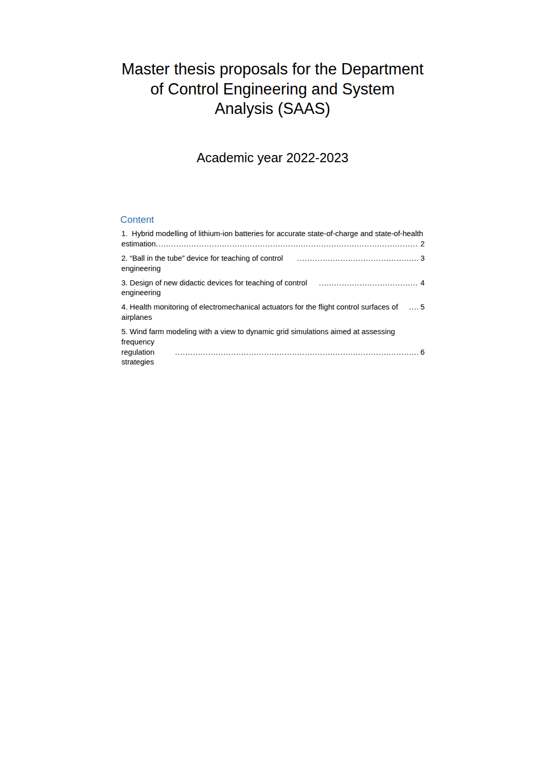Master thesis proposals for the Department of Control Engineering and System Analysis (SAAS)
Academic year 2022-2023
Content
1. Hybrid modelling of lithium-ion batteries for accurate state-of-charge and state-of-health estimation ........................................................................................................................... 2
2. “Ball in the tube” device for teaching of control engineering ....................................................... 3
3. Design of new didactic devices for teaching of control engineering ............................................. 4
4. Health monitoring of electromechanical actuators for the flight control surfaces of airplanes .... 5
5. Wind farm modeling with a view to dynamic grid simulations aimed at assessing frequency regulation strategies ......................................................................................................................... 6